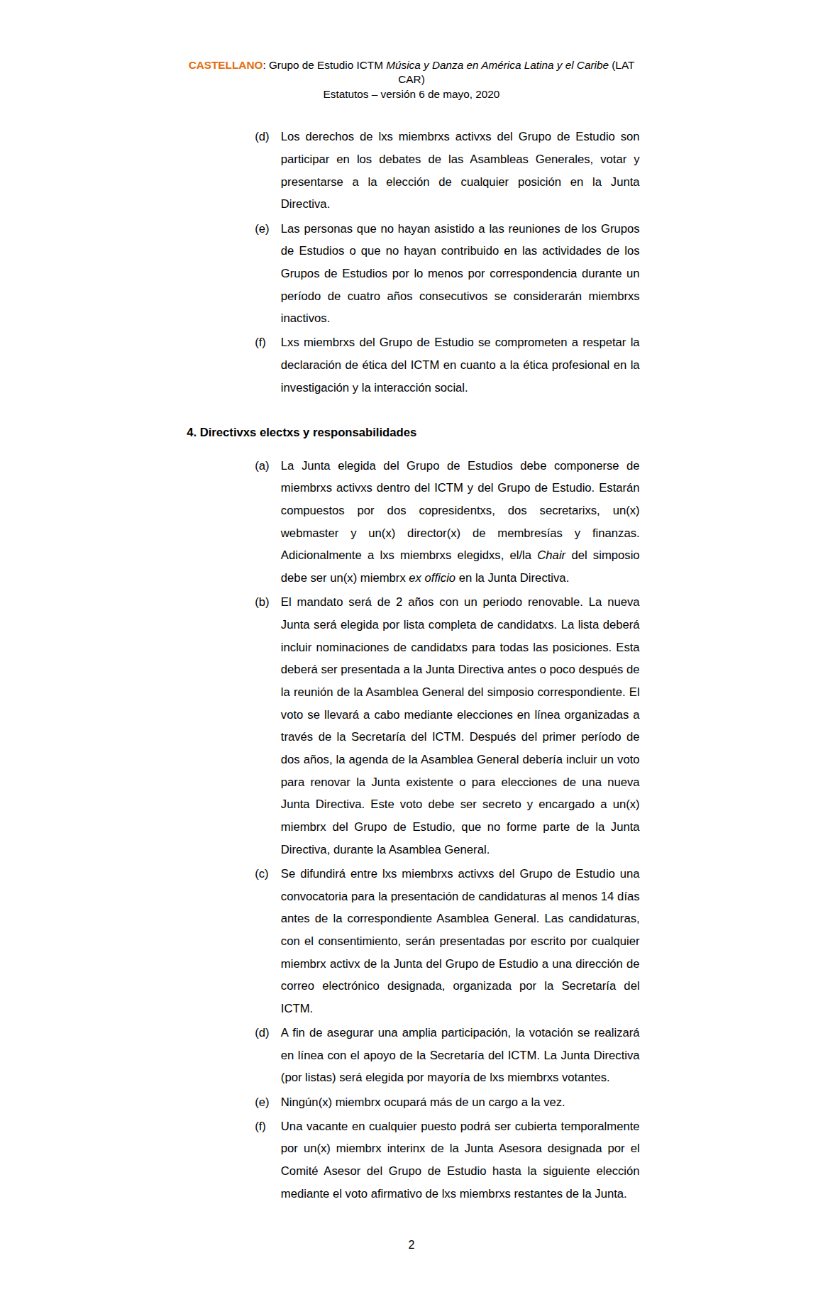CASTELLANO: Grupo de Estudio ICTM Música y Danza en América Latina y el Caribe (LAT CAR)
Estatutos – versión 6 de mayo, 2020
(d) Los derechos de lxs miembrxs activxs del Grupo de Estudio son participar en los debates de las Asambleas Generales, votar y presentarse a la elección de cualquier posición en la Junta Directiva.
(e) Las personas que no hayan asistido a las reuniones de los Grupos de Estudios o que no hayan contribuido en las actividades de los Grupos de Estudios por lo menos por correspondencia durante un período de cuatro años consecutivos se considerarán miembrxs inactivos.
(f) Lxs miembrxs del Grupo de Estudio se comprometen a respetar la declaración de ética del ICTM en cuanto a la ética profesional en la investigación y la interacción social.
4. Directivxs electxs y responsabilidades
(a) La Junta elegida del Grupo de Estudios debe componerse de miembrxs activxs dentro del ICTM y del Grupo de Estudio. Estarán compuestos por dos copresidentxs, dos secretarixs, un(x) webmaster y un(x) director(x) de membresías y finanzas. Adicionalmente a lxs miembrxs elegidxs, el/la Chair del simposio debe ser un(x) miembrx ex officio en la Junta Directiva.
(b) El mandato será de 2 años con un periodo renovable. La nueva Junta será elegida por lista completa de candidatxs. La lista deberá incluir nominaciones de candidatxs para todas las posiciones. Esta deberá ser presentada a la Junta Directiva antes o poco después de la reunión de la Asamblea General del simposio correspondiente. El voto se llevará a cabo mediante elecciones en línea organizadas a través de la Secretaría del ICTM. Después del primer período de dos años, la agenda de la Asamblea General debería incluir un voto para renovar la Junta existente o para elecciones de una nueva Junta Directiva. Este voto debe ser secreto y encargado a un(x) miembrx del Grupo de Estudio, que no forme parte de la Junta Directiva, durante la Asamblea General.
(c) Se difundirá entre lxs miembrxs activxs del Grupo de Estudio una convocatoria para la presentación de candidaturas al menos 14 días antes de la correspondiente Asamblea General. Las candidaturas, con el consentimiento, serán presentadas por escrito por cualquier miembrx activx de la Junta del Grupo de Estudio a una dirección de correo electrónico designada, organizada por la Secretaría del ICTM.
(d) A fin de asegurar una amplia participación, la votación se realizará en línea con el apoyo de la Secretaría del ICTM. La Junta Directiva (por listas) será elegida por mayoría de lxs miembrxs votantes.
(e) Ningún(x) miembrx ocupará más de un cargo a la vez.
(f) Una vacante en cualquier puesto podrá ser cubierta temporalmente por un(x) miembrx interinx de la Junta Asesora designada por el Comité Asesor del Grupo de Estudio hasta la siguiente elección mediante el voto afirmativo de lxs miembrxs restantes de la Junta.
2